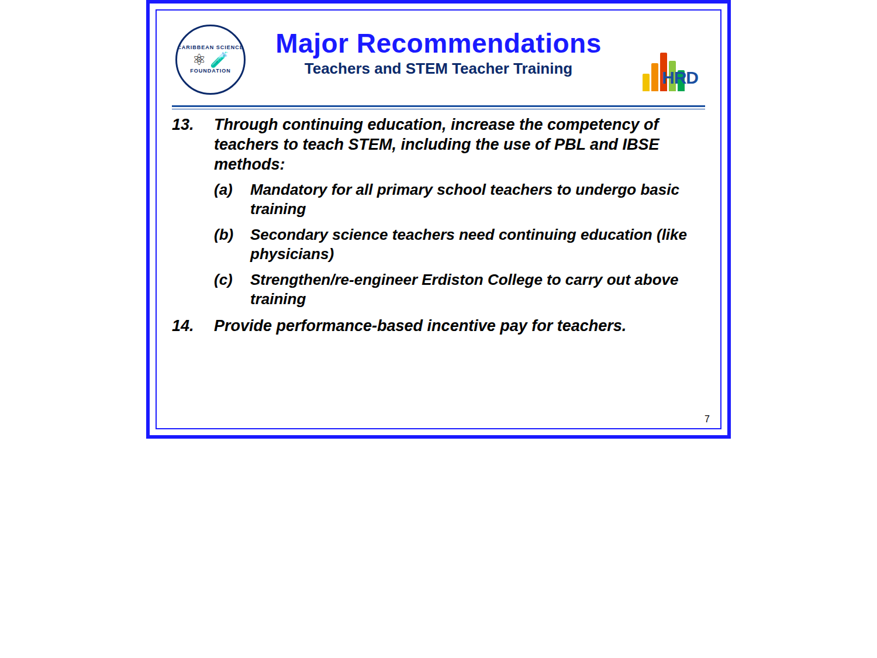CARIBBEAN SCIENCE
⚛ 🧪
FOUNDATION
HRD
Major Recommendations
Teachers and STEM Teacher Training
13. Through continuing education, increase the competency of teachers to teach STEM, including the use of PBL and IBSE methods:
(a) Mandatory for all primary school teachers to undergo basic training
(b) Secondary science teachers need continuing education (like physicians)
(c) Strengthen/re-engineer Erdiston College to carry out above training
14. Provide performance-based incentive pay for teachers.
7